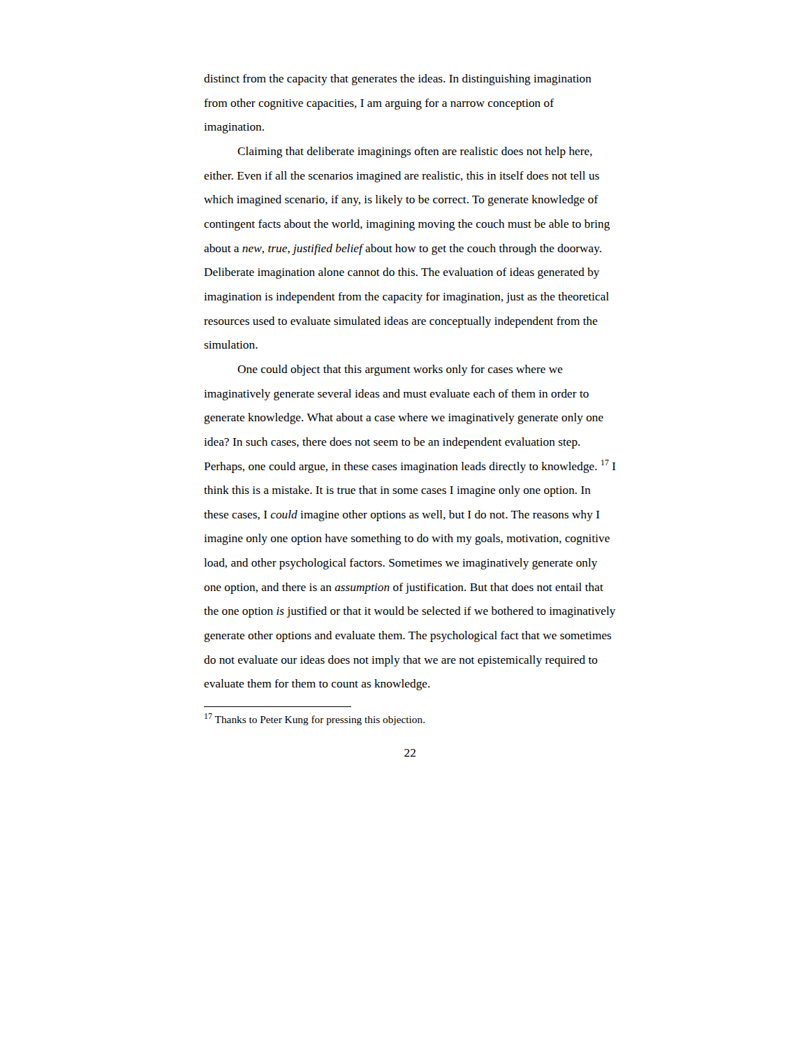distinct from the capacity that generates the ideas. In distinguishing imagination from other cognitive capacities, I am arguing for a narrow conception of imagination.
Claiming that deliberate imaginings often are realistic does not help here, either. Even if all the scenarios imagined are realistic, this in itself does not tell us which imagined scenario, if any, is likely to be correct. To generate knowledge of contingent facts about the world, imagining moving the couch must be able to bring about a new, true, justified belief about how to get the couch through the doorway. Deliberate imagination alone cannot do this. The evaluation of ideas generated by imagination is independent from the capacity for imagination, just as the theoretical resources used to evaluate simulated ideas are conceptually independent from the simulation.
One could object that this argument works only for cases where we imaginatively generate several ideas and must evaluate each of them in order to generate knowledge. What about a case where we imaginatively generate only one idea? In such cases, there does not seem to be an independent evaluation step. Perhaps, one could argue, in these cases imagination leads directly to knowledge. 17 I think this is a mistake. It is true that in some cases I imagine only one option. In these cases, I could imagine other options as well, but I do not. The reasons why I imagine only one option have something to do with my goals, motivation, cognitive load, and other psychological factors. Sometimes we imaginatively generate only one option, and there is an assumption of justification. But that does not entail that the one option is justified or that it would be selected if we bothered to imaginatively generate other options and evaluate them. The psychological fact that we sometimes do not evaluate our ideas does not imply that we are not epistemically required to evaluate them for them to count as knowledge.
17 Thanks to Peter Kung for pressing this objection.
22